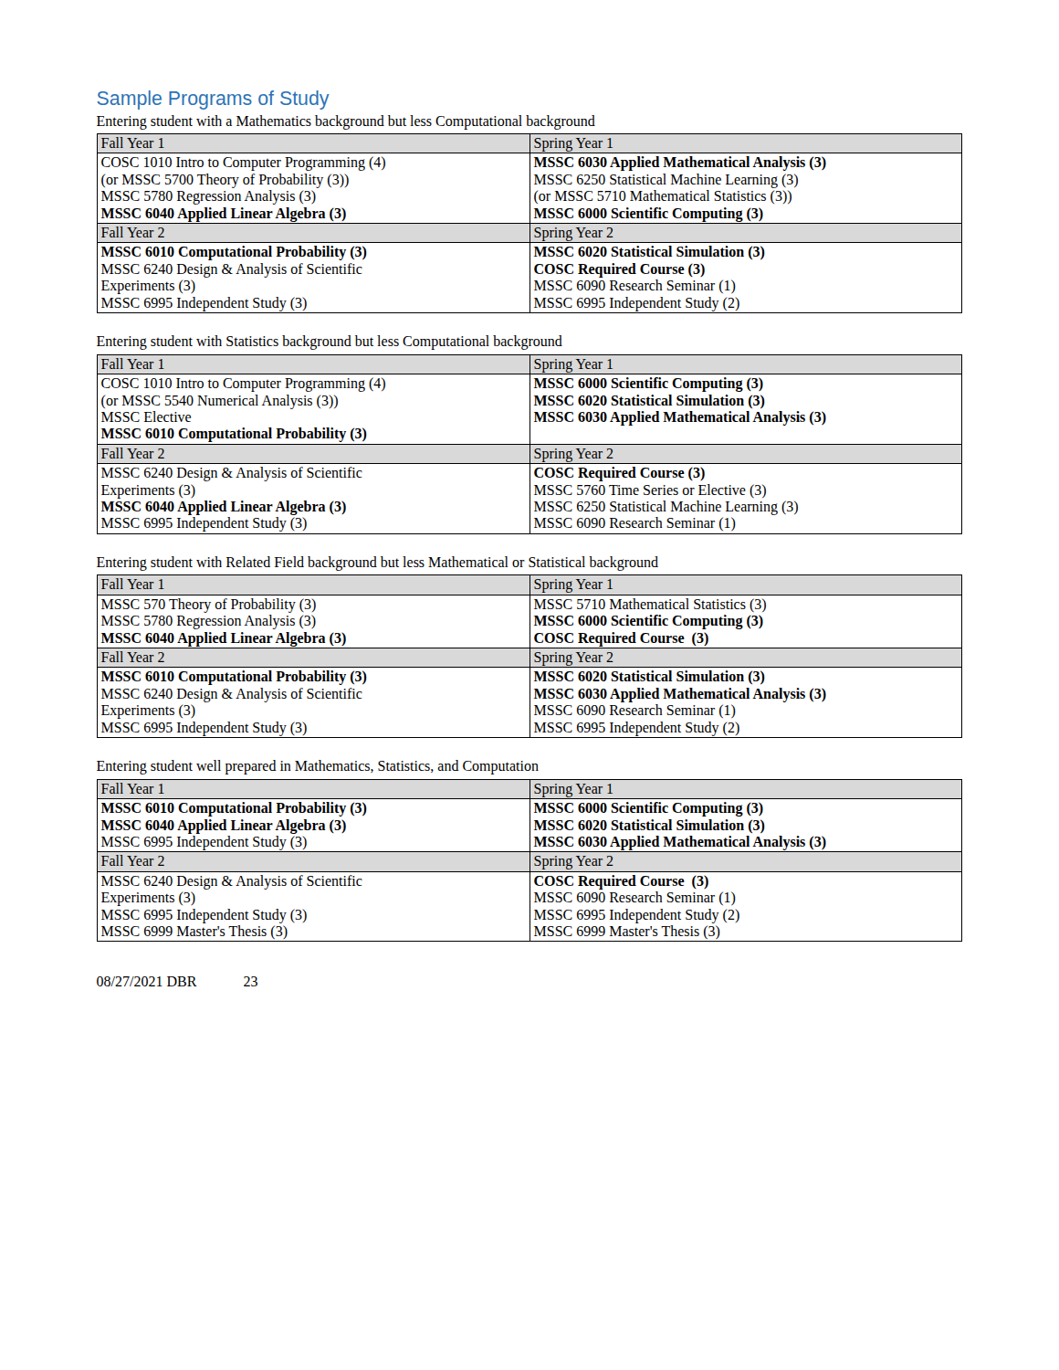Sample Programs of Study
Entering student with a Mathematics background but less Computational background
| Fall Year 1 | Spring Year 1 |
| COSC 1010 Intro to Computer Programming (4) (or MSSC 5700 Theory of Probability (3)) MSSC 5780 Regression Analysis (3) MSSC 6040 Applied Linear Algebra (3) | MSSC 6030 Applied Mathematical Analysis (3) MSSC 6250 Statistical Machine Learning (3) (or MSSC 5710 Mathematical Statistics (3)) MSSC 6000 Scientific Computing (3) |
| Fall Year 2 | Spring Year 2 |
| MSSC 6010 Computational Probability (3) MSSC 6240 Design & Analysis of Scientific Experiments (3) MSSC 6995 Independent Study (3) | MSSC 6020 Statistical Simulation (3) COSC Required Course (3) MSSC 6090 Research Seminar (1) MSSC 6995 Independent Study (2) |
Entering student with Statistics background but less Computational background
| Fall Year 1 | Spring Year 1 |
| COSC 1010 Intro to Computer Programming (4) (or MSSC 5540 Numerical Analysis (3)) MSSC Elective MSSC 6010 Computational Probability (3) | MSSC 6000 Scientific Computing (3) MSSC 6020 Statistical Simulation (3) MSSC 6030 Applied Mathematical Analysis (3) |
| Fall Year 2 | Spring Year 2 |
| MSSC 6240 Design & Analysis of Scientific Experiments (3) MSSC 6040 Applied Linear Algebra (3) MSSC 6995 Independent Study (3) | COSC Required Course (3) MSSC 5760 Time Series or Elective (3) MSSC 6250 Statistical Machine Learning (3) MSSC 6090 Research Seminar (1) |
Entering student with Related Field background but less Mathematical or Statistical background
| Fall Year 1 | Spring Year 1 |
| MSSC 570 Theory of Probability (3) MSSC 5780 Regression Analysis (3) MSSC 6040 Applied Linear Algebra (3) | MSSC 5710 Mathematical Statistics (3) MSSC 6000 Scientific Computing (3) COSC Required Course (3) |
| Fall Year 2 | Spring Year 2 |
| MSSC 6010 Computational Probability (3) MSSC 6240 Design & Analysis of Scientific Experiments (3) MSSC 6995 Independent Study (3) | MSSC 6020 Statistical Simulation (3) MSSC 6030 Applied Mathematical Analysis (3) MSSC 6090 Research Seminar (1) MSSC 6995 Independent Study (2) |
Entering student well prepared in Mathematics, Statistics, and Computation
| Fall Year 1 | Spring Year 1 |
| MSSC 6010 Computational Probability (3) MSSC 6040 Applied Linear Algebra (3) MSSC 6995 Independent Study (3) | MSSC 6000 Scientific Computing (3) MSSC 6020 Statistical Simulation (3) MSSC 6030 Applied Mathematical Analysis (3) |
| Fall Year 2 | Spring Year 2 |
| MSSC 6240 Design & Analysis of Scientific Experiments (3) MSSC 6995 Independent Study (3) MSSC 6999 Master's Thesis (3) | COSC Required Course (3) MSSC 6090 Research Seminar (1) MSSC 6995 Independent Study (2) MSSC 6999 Master's Thesis (3) |
08/27/2021 DBR23